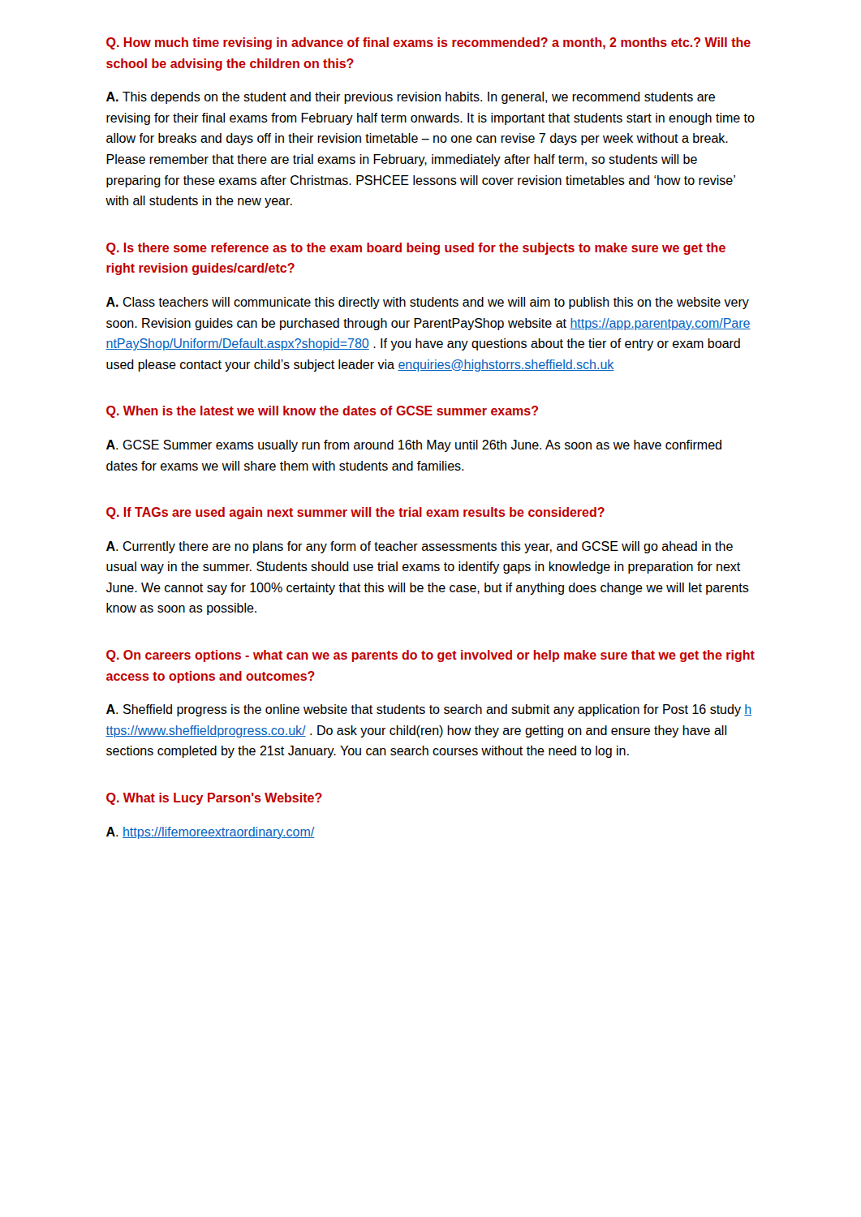Q. How much time revising in advance of final exams is recommended? a month, 2 months etc.? Will the school be advising the children on this?
A. This depends on the student and their previous revision habits. In general, we recommend students are revising for their final exams from February half term onwards. It is important that students start in enough time to allow for breaks and days off in their revision timetable – no one can revise 7 days per week without a break. Please remember that there are trial exams in February, immediately after half term, so students will be preparing for these exams after Christmas. PSHCEE lessons will cover revision timetables and ‘how to revise’ with all students in the new year.
Q. Is there some reference as to the exam board being used for the subjects to make sure we get the right revision guides/card/etc?
A. Class teachers will communicate this directly with students and we will aim to publish this on the website very soon. Revision guides can be purchased through our ParentPayShop website at https://app.parentpay.com/ParentPayShop/Uniform/Default.aspx?shopid=780 . If you have any questions about the tier of entry or exam board used please contact your child’s subject leader via enquiries@highstorrs.sheffield.sch.uk
Q. When is the latest we will know the dates of GCSE summer exams?
A. GCSE Summer exams usually run from around 16th May until 26th June. As soon as we have confirmed dates for exams we will share them with students and families.
Q. If TAGs are used again next summer will the trial exam results be considered?
A. Currently there are no plans for any form of teacher assessments this year, and GCSE will go ahead in the usual way in the summer. Students should use trial exams to identify gaps in knowledge in preparation for next June. We cannot say for 100% certainty that this will be the case, but if anything does change we will let parents know as soon as possible.
Q. On careers options - what can we as parents do to get involved or help make sure that we get the right access to options and outcomes?
A. Sheffield progress is the online website that students to search and submit any application for Post 16 study https://www.sheffieldprogress.co.uk/ . Do ask your child(ren) how they are getting on and ensure they have all sections completed by the 21st January. You can search courses without the need to log in.
Q. What is Lucy Parson's Website?
A. https://lifemoreextraordinary.com/